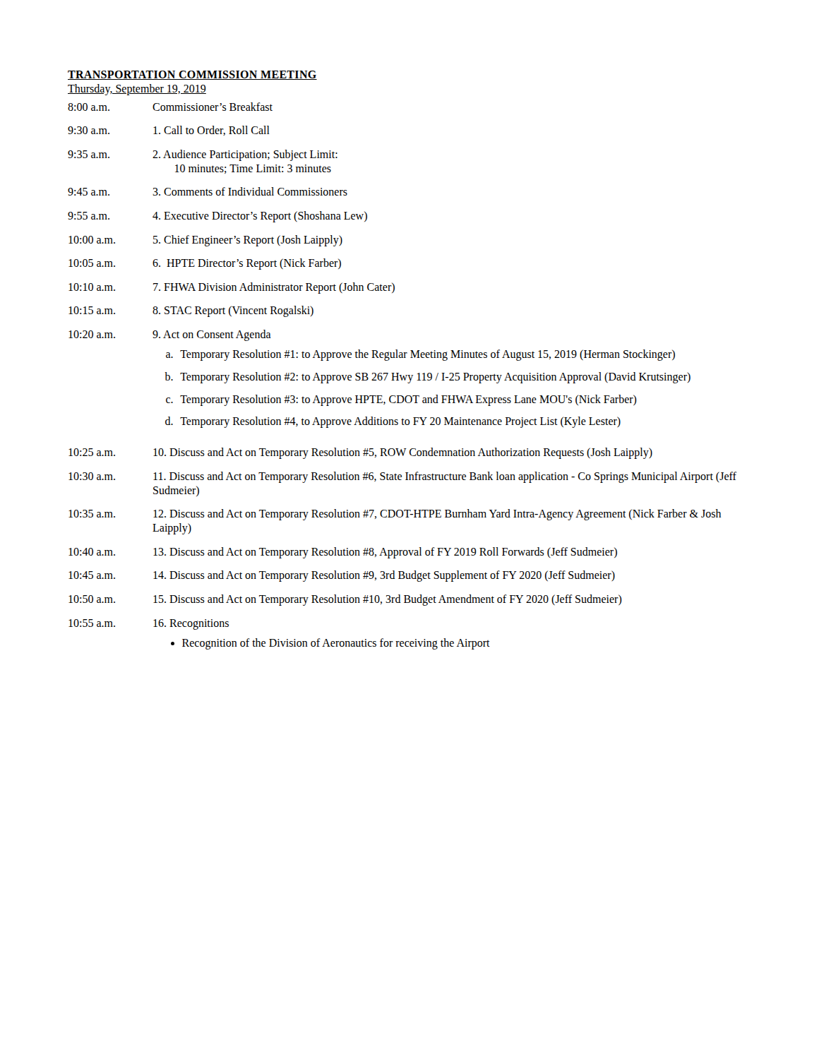TRANSPORTATION COMMISSION MEETING
Thursday, September 19, 2019
| 8:00 a.m. | Commissioner’s Breakfast |
| 9:30 a.m. | 1. Call to Order, Roll Call |
| 9:35 a.m. | 2. Audience Participation; Subject Limit: 10 minutes; Time Limit: 3 minutes |
| 9:45 a.m. | 3. Comments of Individual Commissioners |
| 9:55 a.m. | 4. Executive Director’s Report (Shoshana Lew) |
| 10:00 a.m. | 5. Chief Engineer’s Report (Josh Laipply) |
| 10:05 a.m. | 6. HPTE Director’s Report (Nick Farber) |
| 10:10 a.m. | 7. FHWA Division Administrator Report (John Cater) |
| 10:15 a.m. | 8. STAC Report (Vincent Rogalski) |
| 10:20 a.m. | 9. Act on Consent Agenda Temporary Resolution #1: to Approve the Regular Meeting Minutes of August 15, 2019 (Herman Stockinger) Temporary Resolution #2: to Approve SB 267 Hwy 119 / I-25 Property Acquisition Approval (David Krutsinger) Temporary Resolution #3: to Approve HPTE, CDOT and FHWA Express Lane MOU's (Nick Farber) Temporary Resolution #4, to Approve Additions to FY 20 Maintenance Project List (Kyle Lester) |
| 10:25 a.m. | 10. Discuss and Act on Temporary Resolution #5, ROW Condemnation Authorization Requests (Josh Laipply) |
| 10:30 a.m. | 11. Discuss and Act on Temporary Resolution #6, State Infrastructure Bank loan application - Co Springs Municipal Airport (Jeff Sudmeier) |
| 10:35 a.m. | 12. Discuss and Act on Temporary Resolution #7, CDOT-HTPE Burnham Yard Intra-Agency Agreement (Nick Farber & Josh Laipply) |
| 10:40 a.m. | 13. Discuss and Act on Temporary Resolution #8, Approval of FY 2019 Roll Forwards (Jeff Sudmeier) |
| 10:45 a.m. | 14. Discuss and Act on Temporary Resolution #9, 3rd Budget Supplement of FY 2020 (Jeff Sudmeier) |
| 10:50 a.m. | 15. Discuss and Act on Temporary Resolution #10, 3rd Budget Amendment of FY 2020 (Jeff Sudmeier) |
| 10:55 a.m. | 16. Recognitions Recognition of the Division of Aeronautics for receiving the Airport |